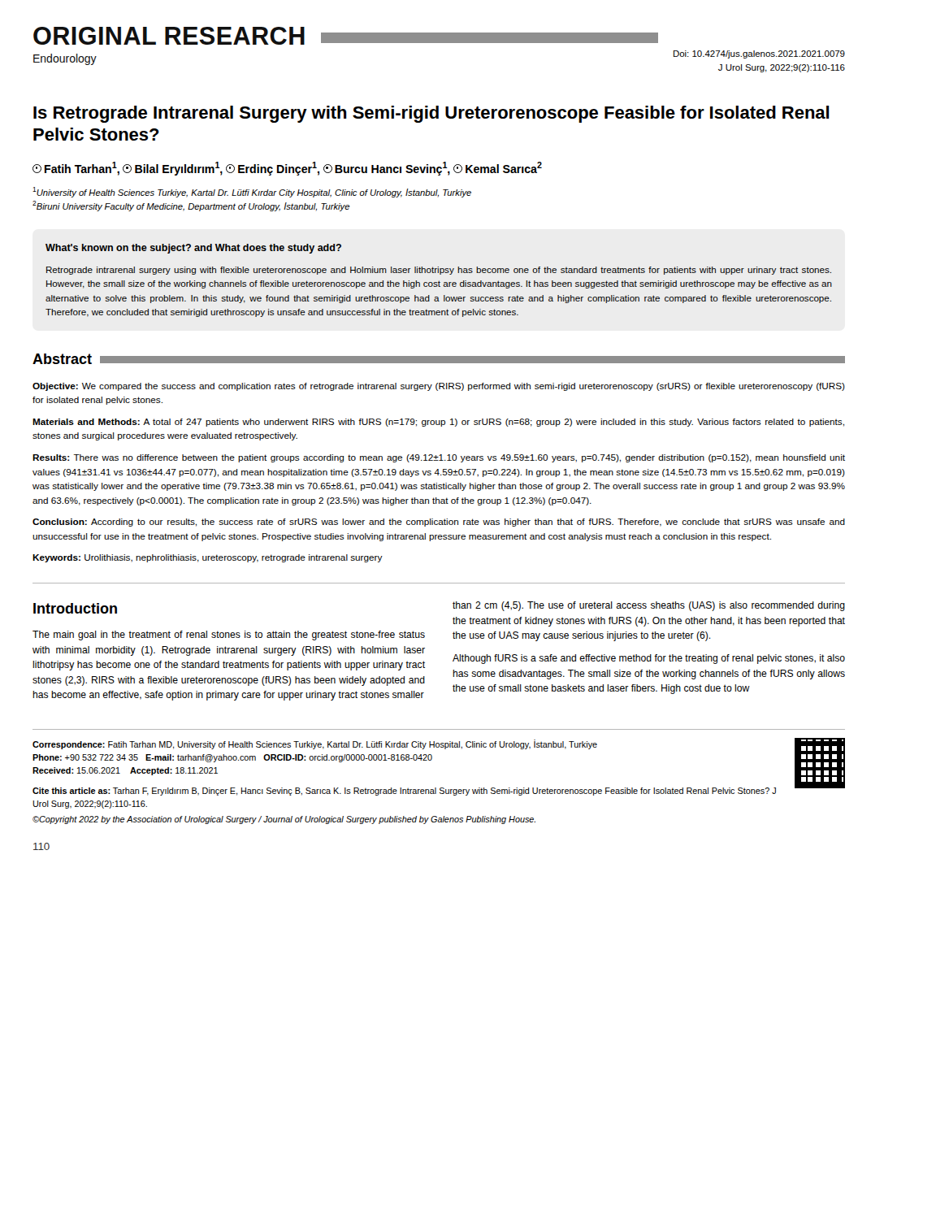ORIGINAL RESEARCH
Endourology
Doi: 10.4274/jus.galenos.2021.2021.0079
J Urol Surg, 2022;9(2):110-116
Is Retrograde Intrarenal Surgery with Semi-rigid Ureterorenoscope Feasible for Isolated Renal Pelvic Stones?
Fatih Tarhan1, Bilal Eryıldırım1, Erdinç Dinçer1, Burcu Hancı Sevinç1, Kemal Sarıca2
1University of Health Sciences Turkiye, Kartal Dr. Lütfi Kırdar City Hospital, Clinic of Urology, İstanbul, Turkiye
2Biruni University Faculty of Medicine, Department of Urology, İstanbul, Turkiye
What's known on the subject? and What does the study add?
Retrograde intrarenal surgery using with flexible ureterorenoscope and Holmium laser lithotripsy has become one of the standard treatments for patients with upper urinary tract stones. However, the small size of the working channels of flexible ureterorenoscope and the high cost are disadvantages. It has been suggested that semirigid urethroscope may be effective as an alternative to solve this problem. In this study, we found that semirigid urethroscope had a lower success rate and a higher complication rate compared to flexible ureterorenoscope. Therefore, we concluded that semirigid urethroscopy is unsafe and unsuccessful in the treatment of pelvic stones.
Abstract
Objective: We compared the success and complication rates of retrograde intrarenal surgery (RIRS) performed with semi-rigid ureterorenoscopy (srURS) or flexible ureterorenoscopy (fURS) for isolated renal pelvic stones.
Materials and Methods: A total of 247 patients who underwent RIRS with fURS (n=179; group 1) or srURS (n=68; group 2) were included in this study. Various factors related to patients, stones and surgical procedures were evaluated retrospectively.
Results: There was no difference between the patient groups according to mean age (49.12±1.10 years vs 49.59±1.60 years, p=0.745), gender distribution (p=0.152), mean hounsfield unit values (941±31.41 vs 1036±44.47 p=0.077), and mean hospitalization time (3.57±0.19 days vs 4.59±0.57, p=0.224). In group 1, the mean stone size (14.5±0.73 mm vs 15.5±0.62 mm, p=0.019) was statistically lower and the operative time (79.73±3.38 min vs 70.65±8.61, p=0.041) was statistically higher than those of group 2. The overall success rate in group 1 and group 2 was 93.9% and 63.6%, respectively (p<0.0001). The complication rate in group 2 (23.5%) was higher than that of the group 1 (12.3%) (p=0.047).
Conclusion: According to our results, the success rate of srURS was lower and the complication rate was higher than that of fURS. Therefore, we conclude that srURS was unsafe and unsuccessful for use in the treatment of pelvic stones. Prospective studies involving intrarenal pressure measurement and cost analysis must reach a conclusion in this respect.
Keywords: Urolithiasis, nephrolithiasis, ureteroscopy, retrograde intrarenal surgery
Introduction
The main goal in the treatment of renal stones is to attain the greatest stone-free status with minimal morbidity (1). Retrograde intrarenal surgery (RIRS) with holmium laser lithotripsy has become one of the standard treatments for patients with upper urinary tract stones (2,3). RIRS with a flexible ureterorenoscope (fURS) has been widely adopted and has become an effective, safe option in primary care for upper urinary tract stones smaller
than 2 cm (4,5). The use of ureteral access sheaths (UAS) is also recommended during the treatment of kidney stones with fURS (4). On the other hand, it has been reported that the use of UAS may cause serious injuries to the ureter (6).
Although fURS is a safe and effective method for the treating of renal pelvic stones, it also has some disadvantages. The small size of the working channels of the fURS only allows the use of small stone baskets and laser fibers. High cost due to low
Correspondence: Fatih Tarhan MD, University of Health Sciences Turkiye, Kartal Dr. Lütfi Kırdar City Hospital, Clinic of Urology, İstanbul, Turkiye
Phone: +90 532 722 34 35 E-mail: tarhanf@yahoo.com ORCID-ID: orcid.org/0000-0001-8168-0420
Received: 15.06.2021 Accepted: 18.11.2021
Cite this article as: Tarhan F, Eryıldırım B, Dinçer E, Hancı Sevinç B, Sarıca K. Is Retrograde Intrarenal Surgery with Semi-rigid Ureterorenoscope Feasible for Isolated Renal Pelvic Stones? J Urol Surg, 2022;9(2):110-116.
©Copyright 2022 by the Association of Urological Surgery / Journal of Urological Surgery published by Galenos Publishing House.
110